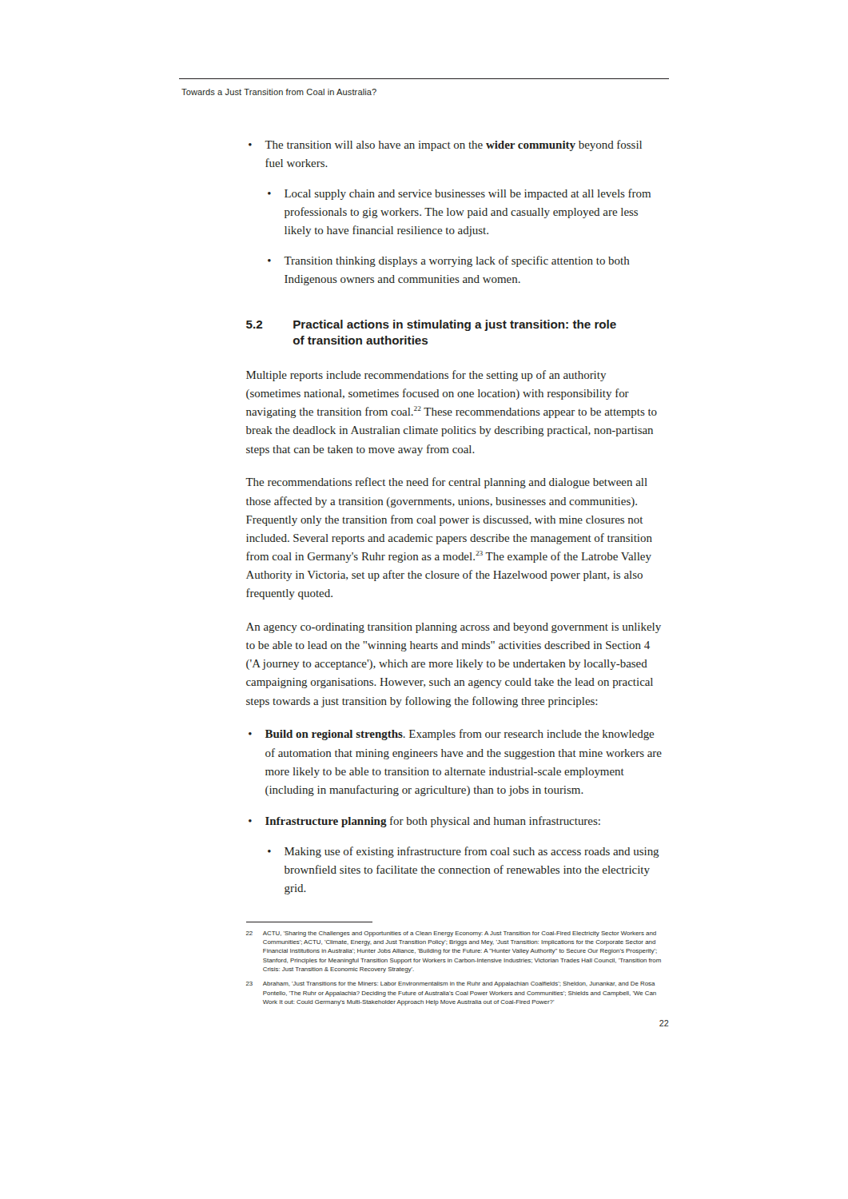Towards a Just Transition from Coal in Australia?
The transition will also have an impact on the wider community beyond fossil fuel workers.
Local supply chain and service businesses will be impacted at all levels from professionals to gig workers. The low paid and casually employed are less likely to have financial resilience to adjust.
Transition thinking displays a worrying lack of specific attention to both Indigenous owners and communities and women.
5.2 Practical actions in stimulating a just transition: the role of transition authorities
Multiple reports include recommendations for the setting up of an authority (sometimes national, sometimes focused on one location) with responsibility for navigating the transition from coal.22 These recommendations appear to be attempts to break the deadlock in Australian climate politics by describing practical, non-partisan steps that can be taken to move away from coal.
The recommendations reflect the need for central planning and dialogue between all those affected by a transition (governments, unions, businesses and communities). Frequently only the transition from coal power is discussed, with mine closures not included. Several reports and academic papers describe the management of transition from coal in Germany's Ruhr region as a model.23 The example of the Latrobe Valley Authority in Victoria, set up after the closure of the Hazelwood power plant, is also frequently quoted.
An agency co-ordinating transition planning across and beyond government is unlikely to be able to lead on the "winning hearts and minds" activities described in Section 4 ('A journey to acceptance'), which are more likely to be undertaken by locally-based campaigning organisations. However, such an agency could take the lead on practical steps towards a just transition by following the following three principles:
Build on regional strengths. Examples from our research include the knowledge of automation that mining engineers have and the suggestion that mine workers are more likely to be able to transition to alternate industrial-scale employment (including in manufacturing or agriculture) than to jobs in tourism.
Infrastructure planning for both physical and human infrastructures:
Making use of existing infrastructure from coal such as access roads and using brownfield sites to facilitate the connection of renewables into the electricity grid.
22
ACTU, 'Sharing the Challenges and Opportunities of a Clean Energy Economy: A Just Transition for Coal-Fired Electricity Sector Workers and Communities'; ACTU, 'Climate, Energy, and Just Transition Policy'; Briggs and Mey, 'Just Transition: Implications for the Corporate Sector and Financial Institutions in Australia'; Hunter Jobs Alliance, 'Building for the Future: A "Hunter Valley Authority" to Secure Our Region's Prosperity'; Stanford, Principles for Meaningful Transition Support for Workers in Carbon-Intensive Industries; Victorian Trades Hall Council, 'Transition from Crisis: Just Transition & Economic Recovery Strategy'.
23
Abraham, 'Just Transitions for the Miners: Labor Environmentalism in the Ruhr and Appalachian Coalfields'; Sheldon, Junankar, and De Rosa Pontello, 'The Ruhr or Appalachia? Deciding the Future of Australia's Coal Power Workers and Communities'; Shields and Campbell, 'We Can Work It out: Could Germany's Multi-Stakeholder Approach Help Move Australia out of Coal-Fired Power?'
22